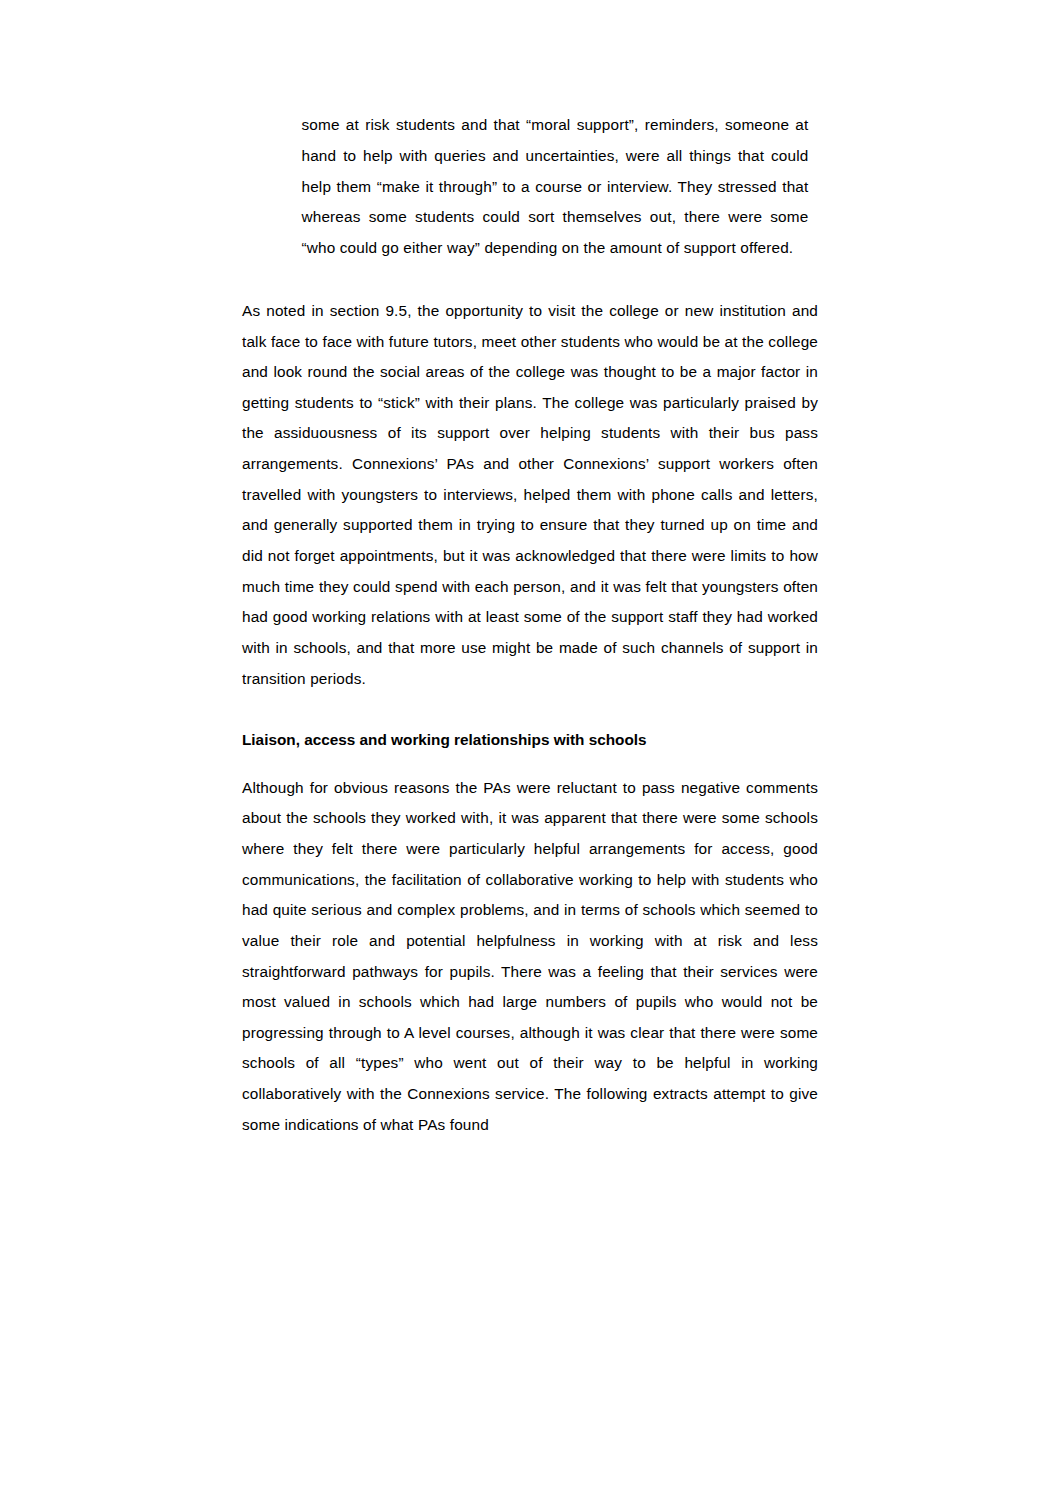some at risk students and that “moral support”, reminders, someone at hand to help with queries and uncertainties, were all things that could help them “make it through” to a course or interview. They stressed that whereas some students could sort themselves out, there were some “who could go either way” depending on the amount of support offered.
As noted in section 9.5, the opportunity to visit the college or new institution and talk face to face with future tutors, meet other students who would be at the college and look round the social areas of the college was thought to be a major factor in getting students to “stick” with their plans. The college was particularly praised by the assiduousness of its support over helping students with their bus pass arrangements. Connexions’ PAs and other Connexions’ support workers often travelled with youngsters to interviews, helped them with phone calls and letters, and generally supported them in trying to ensure that they turned up on time and did not forget appointments, but it was acknowledged that there were limits to how much time they could spend with each person, and it was felt that youngsters often had good working relations with at least some of the support staff they had worked with in schools, and that more use might be made of such channels of support in transition periods.
Liaison, access and working relationships with schools
Although for obvious reasons the PAs were reluctant to pass negative comments about the schools they worked with, it was apparent that there were some schools where they felt there were particularly helpful arrangements for access, good communications, the facilitation of collaborative working to help with students who had quite serious and complex problems, and in terms of schools which seemed to value their role and potential helpfulness in working with at risk and less straightforward pathways for pupils. There was a feeling that their services were most valued in schools which had large numbers of pupils who would not be progressing through to A level courses, although it was clear that there were some schools of all “types” who went out of their way to be helpful in working collaboratively with the Connexions service. The following extracts attempt to give some indications of what PAs found